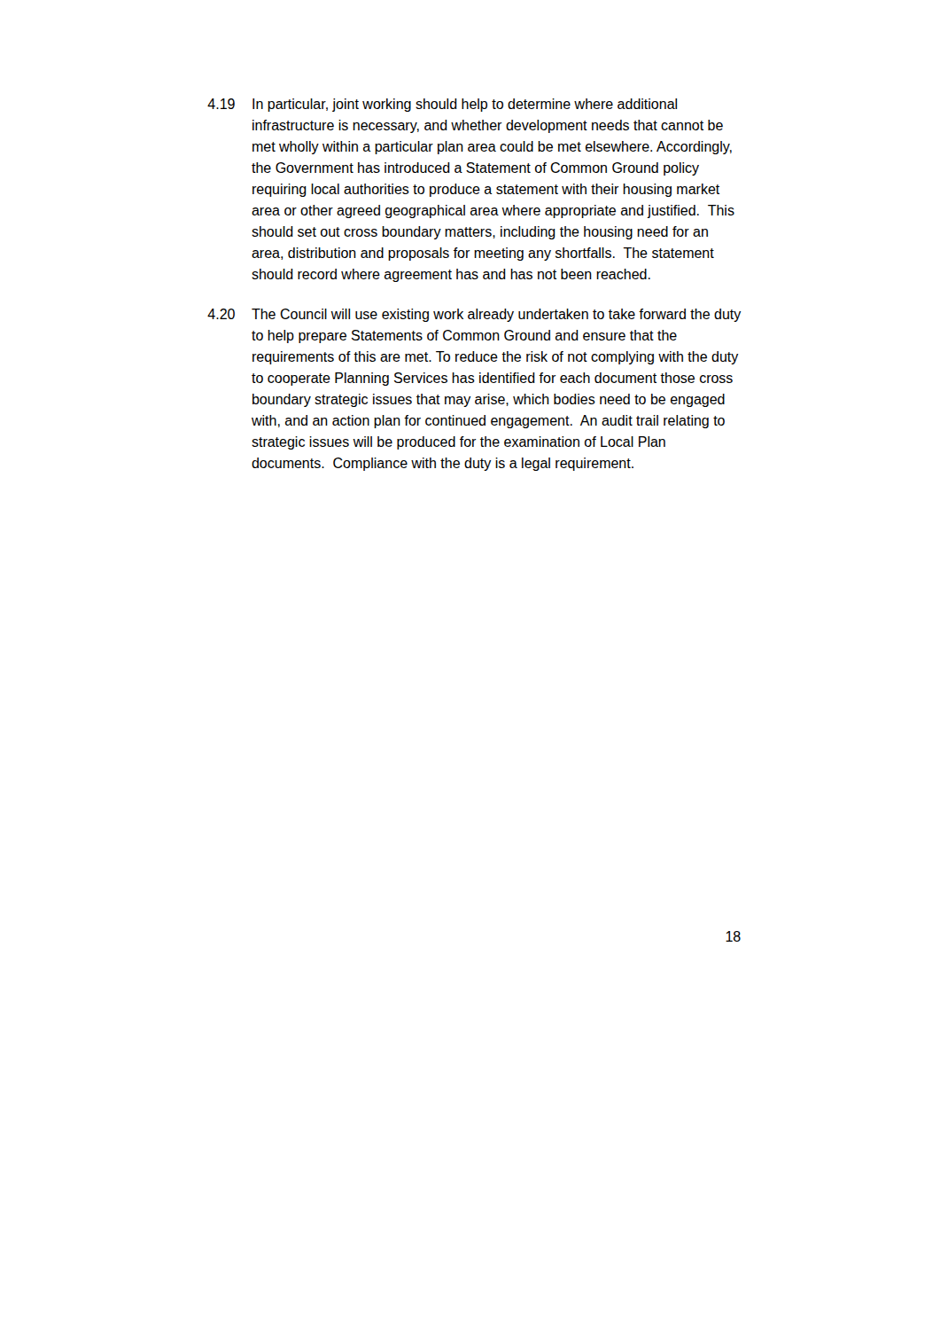4.19
In particular, joint working should help to determine where additional infrastructure is necessary, and whether development needs that cannot be met wholly within a particular plan area could be met elsewhere. Accordingly, the Government has introduced a Statement of Common Ground policy requiring local authorities to produce a statement with their housing market area or other agreed geographical area where appropriate and justified. This should set out cross boundary matters, including the housing need for an area, distribution and proposals for meeting any shortfalls. The statement should record where agreement has and has not been reached.
4.20
The Council will use existing work already undertaken to take forward the duty to help prepare Statements of Common Ground and ensure that the requirements of this are met. To reduce the risk of not complying with the duty to cooperate Planning Services has identified for each document those cross boundary strategic issues that may arise, which bodies need to be engaged with, and an action plan for continued engagement. An audit trail relating to strategic issues will be produced for the examination of Local Plan documents. Compliance with the duty is a legal requirement.
18